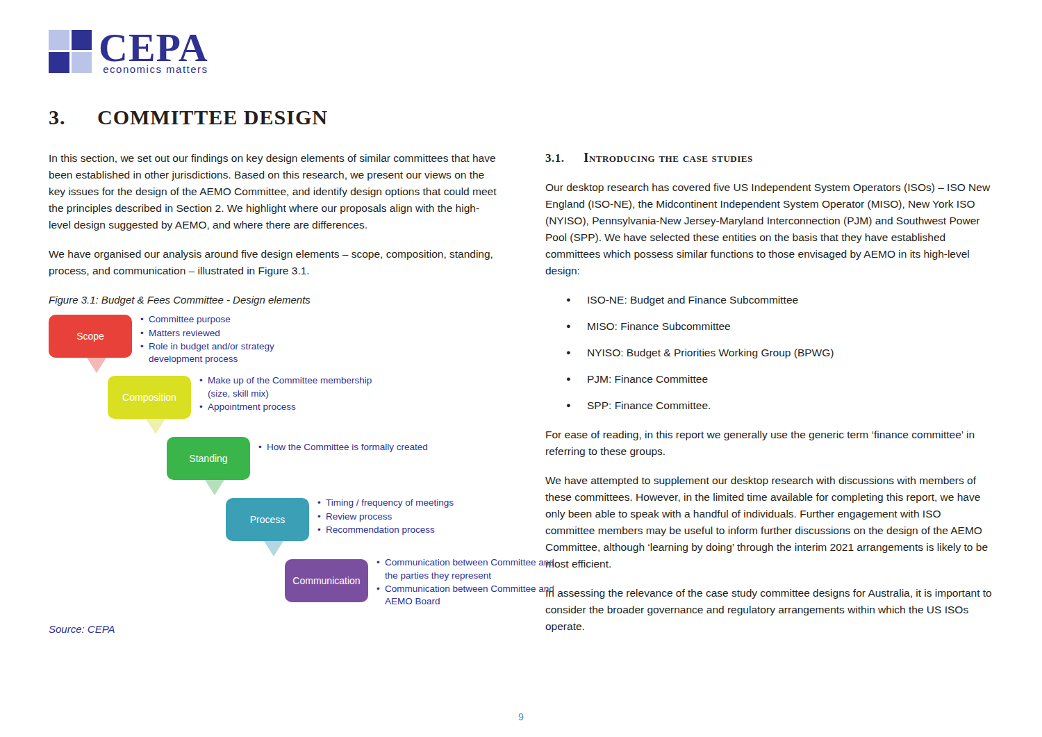CEPA
economics matters
3. COMMITTEE DESIGN
In this section, we set out our findings on key design elements of similar committees that have been established in other jurisdictions. Based on this research, we present our views on the key issues for the design of the AEMO Committee, and identify design options that could meet the principles described in Section 2. We highlight where our proposals align with the high-level design suggested by AEMO, and where there are differences.
We have organised our analysis around five design elements – scope, composition, standing, process, and communication – illustrated in Figure 3.1.
Figure 3.1: Budget & Fees Committee - Design elements
Scope
Committee purpose
Matters reviewed
Role in budget and/or strategy development process
Composition
Make up of the Committee membership (size, skill mix)
Appointment process
Standing
How the Committee is formally created
Process
Timing / frequency of meetings
Review process
Recommendation process
Communication
Communication between Committee and the parties they represent
Communication between Committee and AEMO Board
Source: CEPA
3.1. Introducing the case studies
Our desktop research has covered five US Independent System Operators (ISOs) – ISO New England (ISO-NE), the Midcontinent Independent System Operator (MISO), New York ISO (NYISO), Pennsylvania-New Jersey-Maryland Interconnection (PJM) and Southwest Power Pool (SPP). We have selected these entities on the basis that they have established committees which possess similar functions to those envisaged by AEMO in its high-level design:
ISO-NE: Budget and Finance Subcommittee
MISO: Finance Subcommittee
NYISO: Budget & Priorities Working Group (BPWG)
PJM: Finance Committee
SPP: Finance Committee.
For ease of reading, in this report we generally use the generic term ‘finance committee’ in referring to these groups.
We have attempted to supplement our desktop research with discussions with members of these committees. However, in the limited time available for completing this report, we have only been able to speak with a handful of individuals. Further engagement with ISO committee members may be useful to inform further discussions on the design of the AEMO Committee, although ‘learning by doing’ through the interim 2021 arrangements is likely to be most efficient.
In assessing the relevance of the case study committee designs for Australia, it is important to consider the broader governance and regulatory arrangements within which the US ISOs operate.
9